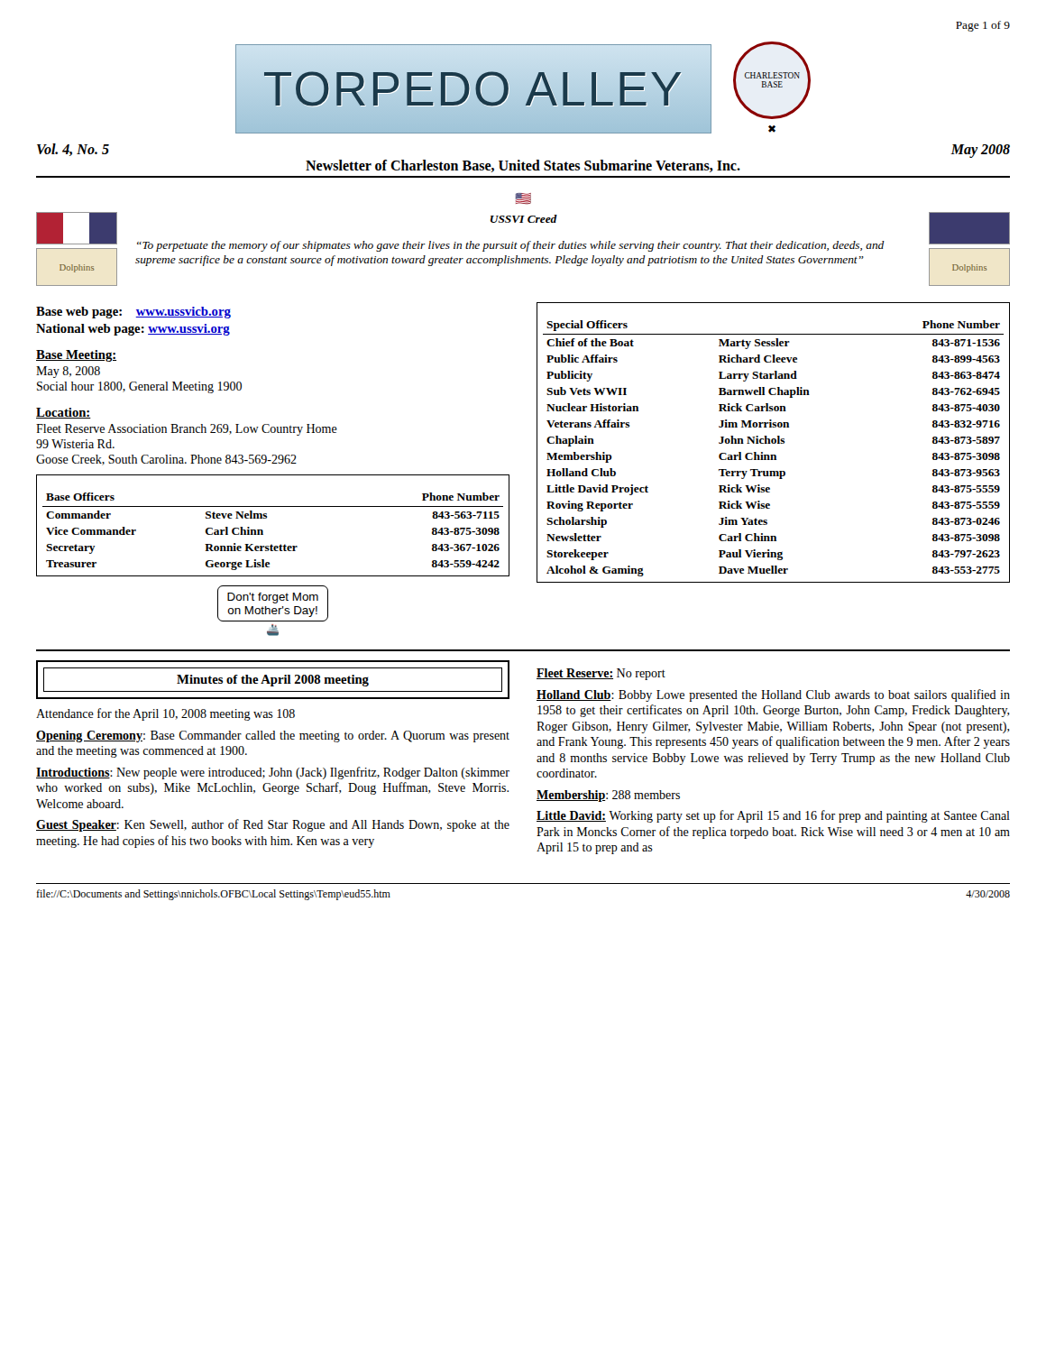Page 1 of 9
TORPEDO ALLEY CHARLESTON
BASE
✖
Vol. 4, No. 5 May 2008
Newsletter of Charleston Base, United States Submarine Veterans, Inc.
🇺🇸
Dolphins
USSVI Creed
“To perpetuate the memory of our shipmates who gave their lives in the pursuit of their duties while serving their country. That their dedication, deeds, and supreme sacrifice be a constant source of motivation toward greater accomplishments. Pledge loyalty and patriotism to the United States Government”
Dolphins
Base web page: www.ussvicb.org
National web page: www.ussvi.org
Base Meeting:
May 8, 2008
Social hour 1800, General Meeting 1900
Location:
Fleet Reserve Association Branch 269, Low Country Home
99 Wisteria Rd.
Goose Creek, South Carolina. Phone 843-569-2962
| Base Officers | | Phone Number |
| --- | --- | --- |
| Commander | Steve Nelms | 843-563-7115 |
| Vice Commander | Carl Chinn | 843-875-3098 |
| Secretary | Ronnie Kerstetter | 843-367-1026 |
| Treasurer | George Lisle | 843-559-4242 |
Don't forget Mom
on Mother's Day!
🚢
| Special Officers | | Phone Number |
| --- | --- | --- |
| Chief of the Boat | Marty Sessler | 843-871-1536 |
| Public Affairs | Richard Cleeve | 843-899-4563 |
| Publicity | Larry Starland | 843-863-8474 |
| Sub Vets WWII | Barnwell Chaplin | 843-762-6945 |
| Nuclear Historian | Rick Carlson | 843-875-4030 |
| Veterans Affairs | Jim Morrison | 843-832-9716 |
| Chaplain | John Nichols | 843-873-5897 |
| Membership | Carl Chinn | 843-875-3098 |
| Holland Club | Terry Trump | 843-873-9563 |
| Little David Project | Rick Wise | 843-875-5559 |
| Roving Reporter | Rick Wise | 843-875-5559 |
| Scholarship | Jim Yates | 843-873-0246 |
| Newsletter | Carl Chinn | 843-875-3098 |
| Storekeeper | Paul Viering | 843-797-2623 |
| Alcohol & Gaming | Dave Mueller | 843-553-2775 |
Minutes of the April 2008 meeting
Attendance for the April 10, 2008 meeting was 108
Opening Ceremony: Base Commander called the meeting to order. A Quorum was present and the meeting was commenced at 1900.
Introductions: New people were introduced; John (Jack) Ilgenfritz, Rodger Dalton (skimmer who worked on subs), Mike McLochlin, George Scharf, Doug Huffman, Steve Morris. Welcome aboard.
Guest Speaker: Ken Sewell, author of Red Star Rogue and All Hands Down, spoke at the meeting. He had copies of his two books with him. Ken was a very
Fleet Reserve: No report
Holland Club: Bobby Lowe presented the Holland Club awards to boat sailors qualified in 1958 to get their certificates on April 10th. George Burton, John Camp, Fredick Daughtery, Roger Gibson, Henry Gilmer, Sylvester Mabie, William Roberts, John Spear (not present), and Frank Young. This represents 450 years of qualification between the 9 men. After 2 years and 8 months service Bobby Lowe was relieved by Terry Trump as the new Holland Club coordinator.
Membership: 288 members
Little David: Working party set up for April 15 and 16 for prep and painting at Santee Canal Park in Moncks Corner of the replica torpedo boat. Rick Wise will need 3 or 4 men at 10 am April 15 to prep and as
file://C:\Documents and Settings\nnichols.OFBC\Local Settings\Temp\eud55.htm 4/30/2008